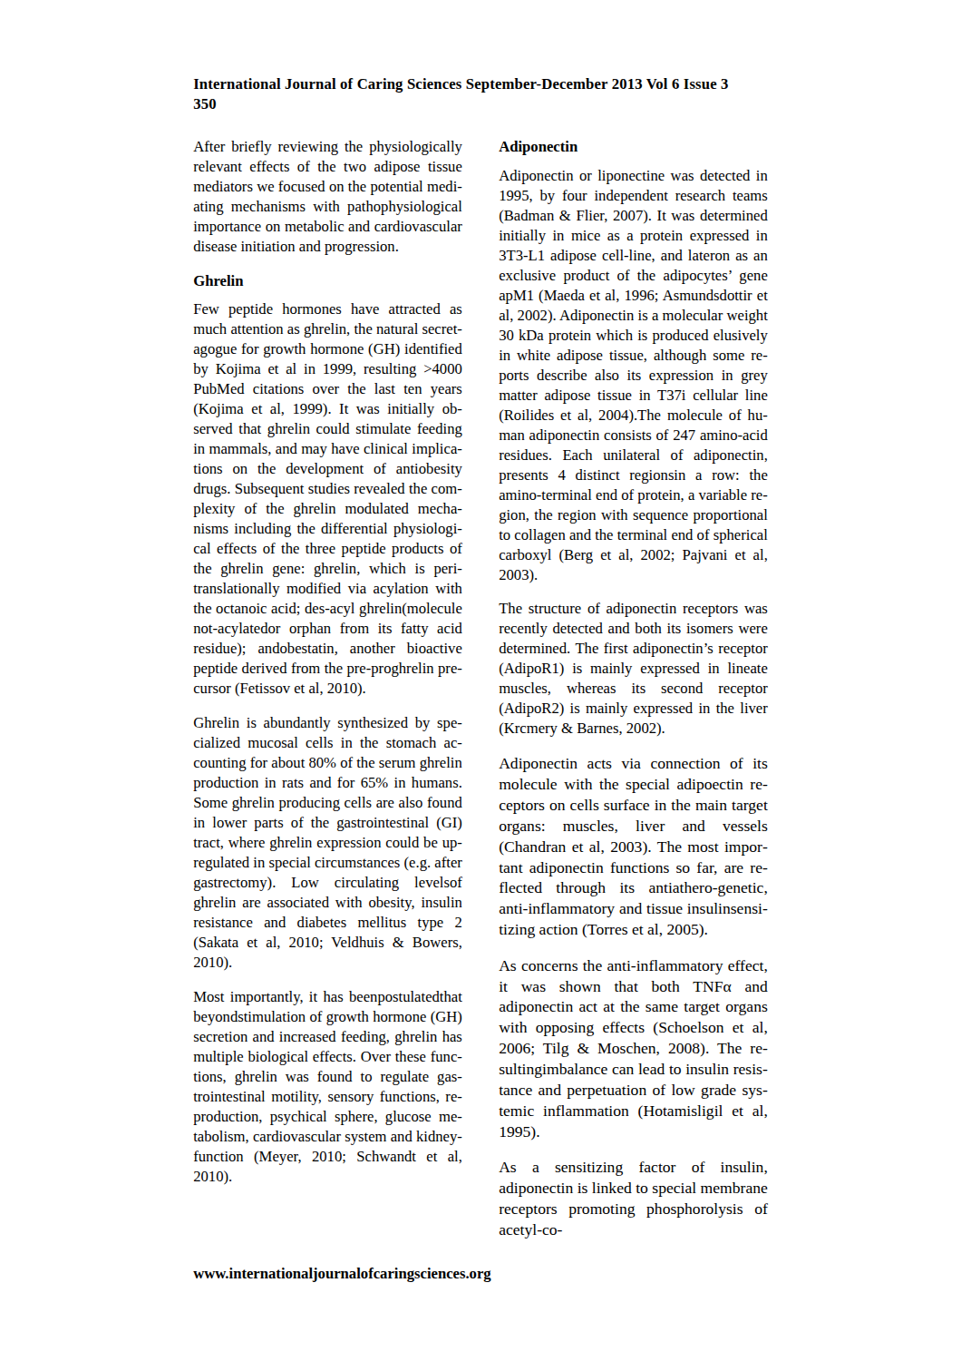International Journal of Caring Sciences September-December 2013 Vol 6 Issue 3 350
After briefly reviewing the physiologically relevant effects of the two adipose tissue mediators we focused on the potential mediating mechanisms with pathophysiological importance on metabolic and cardiovascular disease initiation and progression.
Ghrelin
Few peptide hormones have attracted as much attention as ghrelin, the natural secretagogue for growth hormone (GH) identified by Kojima et al in 1999, resulting >4000 PubMed citations over the last ten years (Kojima et al, 1999). It was initially observed that ghrelin could stimulate feeding in mammals, and may have clinical implications on the development of antiobesity drugs. Subsequent studies revealed the complexity of the ghrelin modulated mechanisms including the differential physiological effects of the three peptide products of the ghrelin gene: ghrelin, which is peri-translationally modified via acylation with the octanoic acid; des-acyl ghrelin(molecule not-acylatedor orphan from its fatty acid residue); andobestatin, another bioactive peptide derived from the pre-proghrelin precursor (Fetissov et al, 2010).
Ghrelin is abundantly synthesized by specialized mucosal cells in the stomach accounting for about 80% of the serum ghrelin production in rats and for 65% in humans. Some ghrelin producing cells are also found in lower parts of the gastrointestinal (GI) tract, where ghrelin expression could be up-regulated in special circumstances (e.g. after gastrectomy). Low circulating levelsof ghrelin are associated with obesity, insulin resistance and diabetes mellitus type 2 (Sakata et al, 2010; Veldhuis & Bowers, 2010).
Most importantly, it has beenpostulatedthat beyondstimulation of growth hormone (GH) secretion and increased feeding, ghrelin has multiple biological effects. Over these functions, ghrelin was found to regulate gastrointestinal motility, sensory functions, reproduction, psychical sphere, glucose metabolism, cardiovascular system and kidneyfunction (Meyer, 2010; Schwandt et al, 2010).
Adiponectin
Adiponectin or liponectine was detected in 1995, by four independent research teams (Badman & Flier, 2007). It was determined initially in mice as a protein expressed in 3T3-L1 adipose cell-line, and lateron as an exclusive product of the adipocytes’ gene apM1 (Maeda et al, 1996; Asmundsdottir et al, 2002). Adiponectin is a molecular weight 30 kDa protein which is produced elusively in white adipose tissue, although some reports describe also its expression in grey matter adipose tissue in T37i cellular line (Roilides et al, 2004).The molecule of human adiponectin consists of 247 amino-acid residues. Each unilateral of adiponectin, presents 4 distinct regionsin a row: the amino-terminal end of protein, a variable region, the region with sequence proportional to collagen and the terminal end of spherical carboxyl (Berg et al, 2002; Pajvani et al, 2003).
The structure of adiponectin receptors was recently detected and both its isomers were determined. The first adiponectin’s receptor (AdipoR1) is mainly expressed in lineate muscles, whereas its second receptor (AdipoR2) is mainly expressed in the liver (Krcmery & Barnes, 2002).
Adiponectin acts via connection of its molecule with the special adipoectin receptors on cells surface in the main target organs: muscles, liver and vessels (Chandran et al, 2003). The most important adiponectin functions so far, are reflected through its antiathero-genetic, anti-inflammatory and tissue insulinsensitizing action (Torres et al, 2005).
As concerns the anti-inflammatory effect, it was shown that both TNFα and adiponectin act at the same target organs with opposing effects (Schoelson et al, 2006; Tilg & Moschen, 2008). The resultingimbalance can lead to insulin resistance and perpetuation of low grade systemic inflammation (Hotamisligil et al, 1995).
As a sensitizing factor of insulin, adiponectin is linked to special membrane receptors promoting phosphorolysis of acetyl-co-
www.internationaljournalofcaringsciences.org